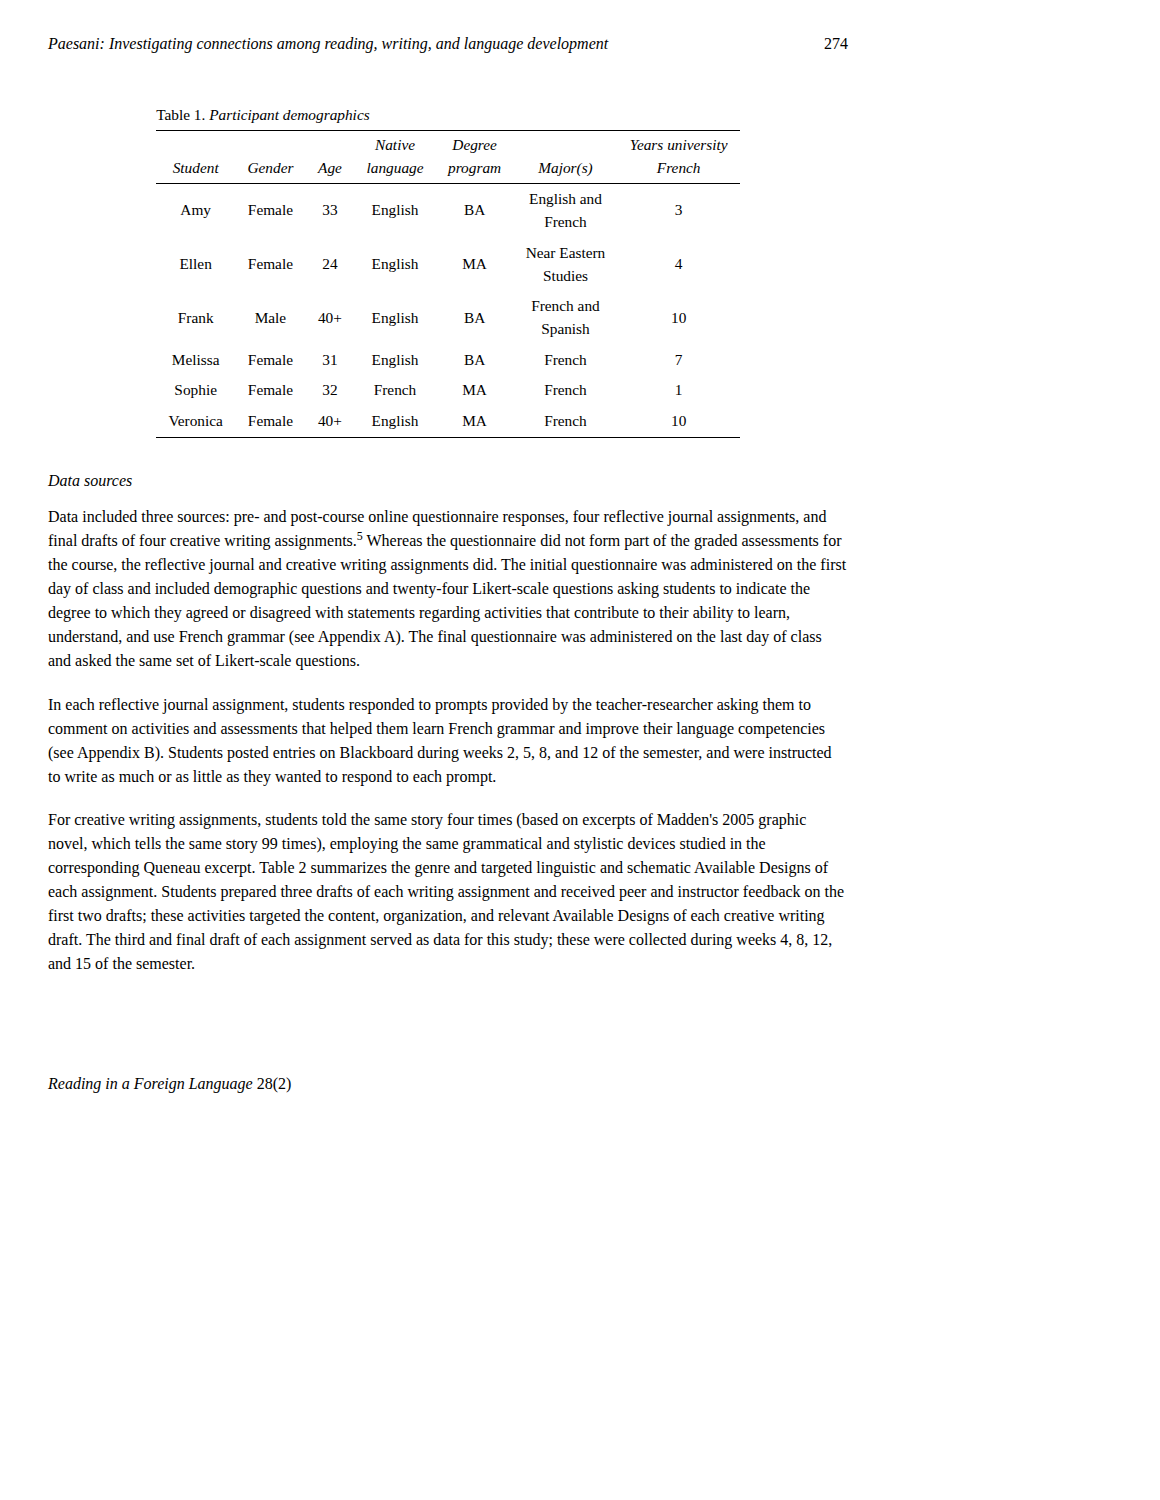Paesani: Investigating connections among reading, writing, and language development 274
Table 1. Participant demographics
| Student | Gender | Age | Native language | Degree program | Major(s) | Years university French |
| --- | --- | --- | --- | --- | --- | --- |
| Amy | Female | 33 | English | BA | English and French | 3 |
| Ellen | Female | 24 | English | MA | Near Eastern Studies | 4 |
| Frank | Male | 40+ | English | BA | French and Spanish | 10 |
| Melissa | Female | 31 | English | BA | French | 7 |
| Sophie | Female | 32 | French | MA | French | 1 |
| Veronica | Female | 40+ | English | MA | French | 10 |
Data sources
Data included three sources: pre- and post-course online questionnaire responses, four reflective journal assignments, and final drafts of four creative writing assignments.5 Whereas the questionnaire did not form part of the graded assessments for the course, the reflective journal and creative writing assignments did. The initial questionnaire was administered on the first day of class and included demographic questions and twenty-four Likert-scale questions asking students to indicate the degree to which they agreed or disagreed with statements regarding activities that contribute to their ability to learn, understand, and use French grammar (see Appendix A). The final questionnaire was administered on the last day of class and asked the same set of Likert-scale questions.
In each reflective journal assignment, students responded to prompts provided by the teacher-researcher asking them to comment on activities and assessments that helped them learn French grammar and improve their language competencies (see Appendix B). Students posted entries on Blackboard during weeks 2, 5, 8, and 12 of the semester, and were instructed to write as much or as little as they wanted to respond to each prompt.
For creative writing assignments, students told the same story four times (based on excerpts of Madden's 2005 graphic novel, which tells the same story 99 times), employing the same grammatical and stylistic devices studied in the corresponding Queneau excerpt. Table 2 summarizes the genre and targeted linguistic and schematic Available Designs of each assignment. Students prepared three drafts of each writing assignment and received peer and instructor feedback on the first two drafts; these activities targeted the content, organization, and relevant Available Designs of each creative writing draft. The third and final draft of each assignment served as data for this study; these were collected during weeks 4, 8, 12, and 15 of the semester.
Reading in a Foreign Language 28(2)